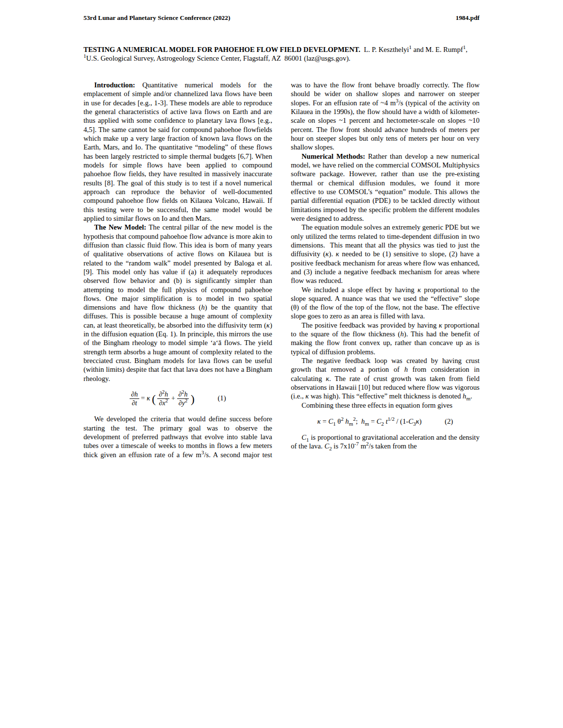53rd Lunar and Planetary Science Conference (2022) 1984.pdf
Testing a Numerical Model for Pahoehoe Flow Field Development.
L. P. Keszthelyi1 and M. E. Rumpf1, 1U.S. Geological Survey, Astrogeology Science Center, Flagstaff, AZ 86001 (laz@usgs.gov).
Introduction: Quantitative numerical models for the emplacement of simple and/or channelized lava flows have been in use for decades [e.g., 1-3]. These models are able to reproduce the general characteristics of active lava flows on Earth and are thus applied with some confidence to planetary lava flows [e.g., 4,5]. The same cannot be said for compound pahoehoe flowfields which make up a very large fraction of known lava flows on the Earth, Mars, and Io. The quantitative “modeling” of these flows has been largely restricted to simple thermal budgets [6,7]. When models for simple flows have been applied to compound pahoehoe flow fields, they have resulted in massively inaccurate results [8]. The goal of this study is to test if a novel numerical approach can reproduce the behavior of well-documented compound pahoehoe flow fields on Kilauea Volcano, Hawaii. If this testing were to be successful, the same model would be applied to similar flows on Io and then Mars.
The New Model: The central pillar of the new model is the hypothesis that compound pahoehoe flow advance is more akin to diffusion than classic fluid flow. This idea is born of many years of qualitative observations of active flows on Kilauea but is related to the “random walk” model presented by Baloga et al. [9]. This model only has value if (a) it adequately reproduces observed flow behavior and (b) is significantly simpler than attempting to model the full physics of compound pahoehoe flows. One major simplification is to model in two spatial dimensions and have flow thickness (h) be the quantity that diffuses. This is possible because a huge amount of complexity can, at least theoretically, be absorbed into the diffusivity term (κ) in the diffusion equation (Eq. 1). In principle, this mirrors the use of the Bingham rheology to model simple ‘a‘ā flows. The yield strength term absorbs a huge amount of complexity related to the brecciated crust. Bingham models for lava flows can be useful (within limits) despite that fact that lava does not have a Bingham rheology.
∂h∂t = κ ( ∂2h∂x2 + ∂2h∂y2 ) (1)
We developed the criteria that would define success before starting the test. The primary goal was to observe the development of preferred pathways that evolve into stable lava tubes over a timescale of weeks to months in flows a few meters thick given an effusion rate of a few m3/s. A second major test was to have the flow front behave broadly correctly. The flow should be wider on shallow slopes and narrower on steeper slopes. For an effusion rate of ~4 m3/s (typical of the activity on Kilauea in the 1990s), the flow should have a width of kilometer-scale on slopes ~1 percent and hectometer-scale on slopes ~10 percent. The flow front should advance hundreds of meters per hour on steeper slopes but only tens of meters per hour on very shallow slopes.
Numerical Methods: Rather than develop a new numerical model, we have relied on the commercial COMSOL Multiphysics software package. However, rather than use the pre-existing thermal or chemical diffusion modules, we found it more effective to use COMSOL’s “equation” module. This allows the partial differential equation (PDE) to be tackled directly without limitations imposed by the specific problem the different modules were designed to address.
The equation module solves an extremely generic PDE but we only utilized the terms related to time-dependent diffusion in two dimensions. This meant that all the physics was tied to just the diffusivity (κ). κ needed to be (1) sensitive to slope, (2) have a positive feedback mechanism for areas where flow was enhanced, and (3) include a negative feedback mechanism for areas where flow was reduced.
We included a slope effect by having κ proportional to the slope squared. A nuance was that we used the “effective” slope (θ) of the flow of the top of the flow, not the base. The effective slope goes to zero as an area is filled with lava.
The positive feedback was provided by having κ proportional to the square of the flow thickness (h). This had the benefit of making the flow front convex up, rather than concave up as is typical of diffusion problems.
The negative feedback loop was created by having crust growth that removed a portion of h from consideration in calculating κ. The rate of crust growth was taken from field observations in Hawaii [10] but reduced where flow was vigorous (i.e., κ was high). This “effective” melt thickness is denoted hm.
Combining these three effects in equation form gives
κ = C1 θ2 hm2; hm = C2 t1/2 / (1-C3κ) (2)
C1 is proportional to gravitational acceleration and the density of the lava. C2 is 7x10-7 m2/s taken from the